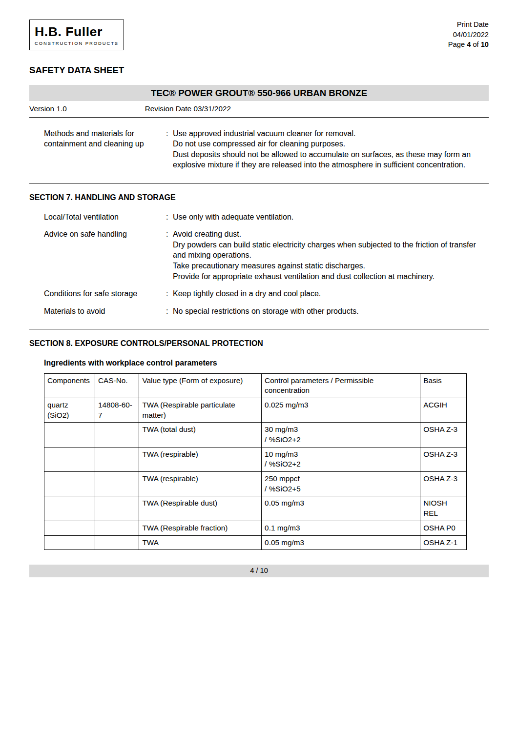H.B. Fuller
CONSTRUCTION PRODUCTS
Print Date
04/01/2022
Page 4 of 10
SAFETY DATA SHEET
TEC® POWER GROUT® 550-966 URBAN BRONZE
Version 1.0 Revision Date 03/31/2022
Methods and materials for containment and cleaning up
:
Use approved industrial vacuum cleaner for removal.
Do not use compressed air for cleaning purposes.
Dust deposits should not be allowed to accumulate on surfaces, as these may form an explosive mixture if they are released into the atmosphere in sufficient concentration.
SECTION 7. HANDLING AND STORAGE
Local/Total ventilation
:
Use only with adequate ventilation.
Advice on safe handling
:
Avoid creating dust.
Dry powders can build static electricity charges when subjected to the friction of transfer and mixing operations.
Take precautionary measures against static discharges.
Provide for appropriate exhaust ventilation and dust collection at machinery.
Conditions for safe storage
:
Keep tightly closed in a dry and cool place.
Materials to avoid
:
No special restrictions on storage with other products.
SECTION 8. EXPOSURE CONTROLS/PERSONAL PROTECTION
Ingredients with workplace control parameters
| Components | CAS-No. | Value type (Form of exposure) | Control parameters / Permissible concentration | Basis |
| --- | --- | --- | --- | --- |
| quartz (SiO2) | 14808-60-7 | TWA (Respirable particulate matter) | 0.025 mg/m3 | ACGIH |
| | | TWA (total dust) | 30 mg/m3 / %SiO2+2 | OSHA Z-3 |
| | | TWA (respirable) | 10 mg/m3 / %SiO2+2 | OSHA Z-3 |
| | | TWA (respirable) | 250 mppcf / %SiO2+5 | OSHA Z-3 |
| | | TWA (Respirable dust) | 0.05 mg/m3 | NIOSH REL |
| | | TWA (Respirable fraction) | 0.1 mg/m3 | OSHA P0 |
| | | TWA | 0.05 mg/m3 | OSHA Z-1 |
4 / 10